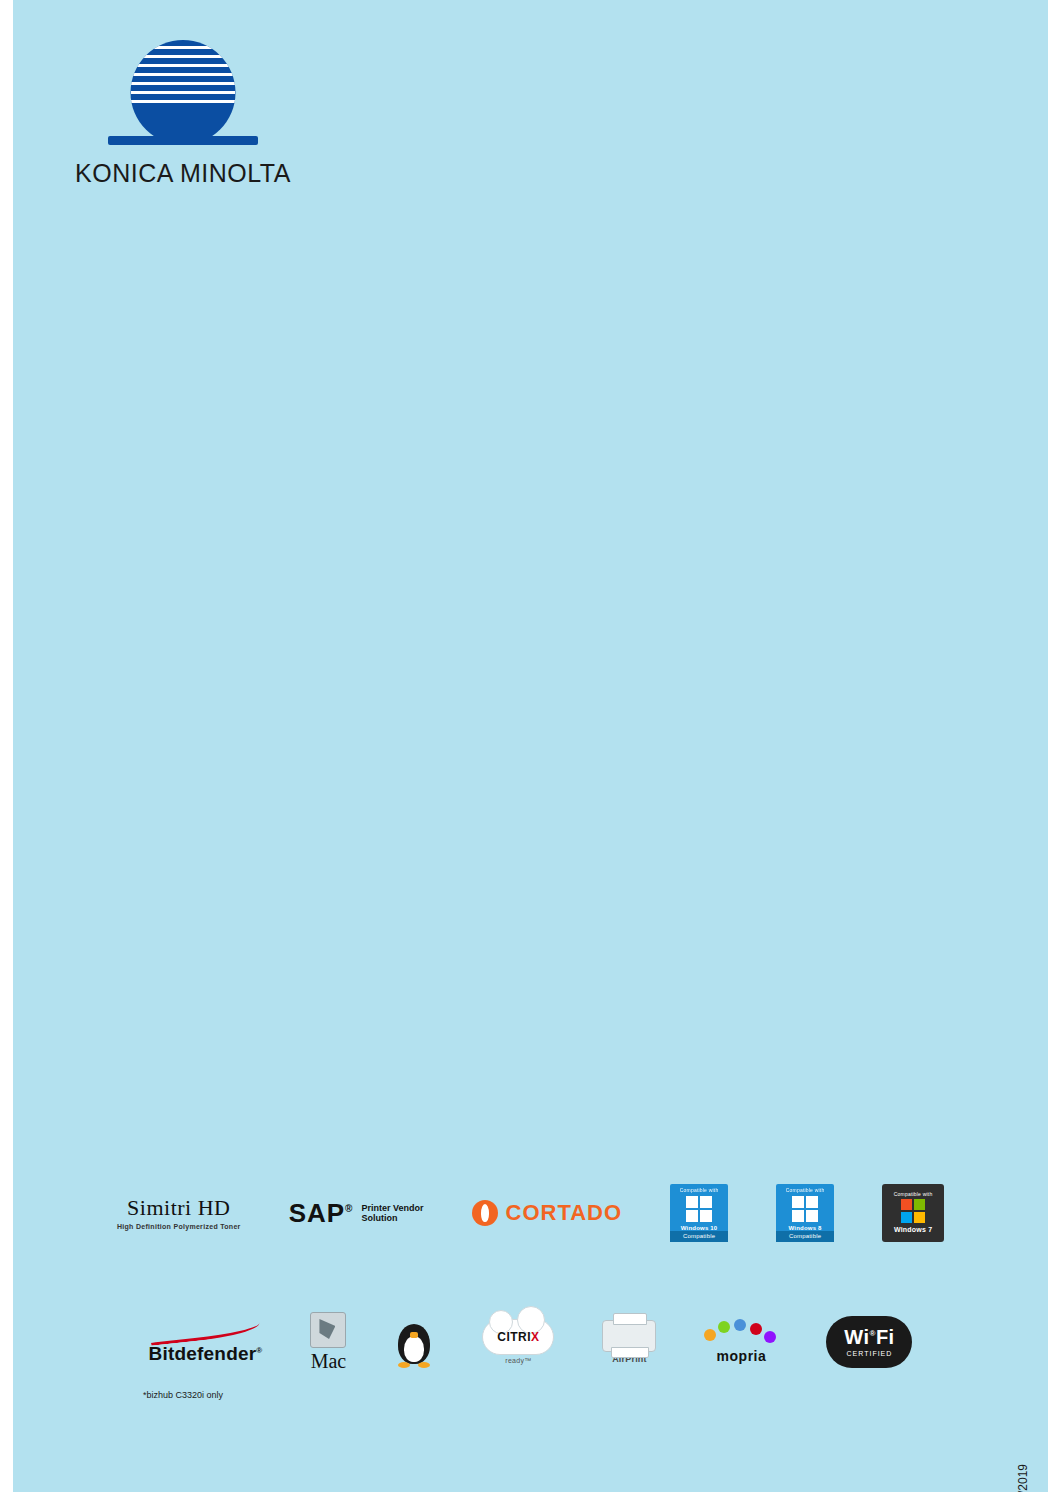KONICA MINOLTA
Simitri HD
High Definition Polymerized Toner
SAP®
Printer Vendor
Solution
CORTADO
Compatible with
Windows 10
Compatible
Compatible with
Windows 8
Compatible
Compatible with
Windows 7
Bitdefender®
Mac
CITRIX
ready™
AirPrint
mopria
Wi®Fi
CERTIFIED
*bizhub C3320i only
08/2019